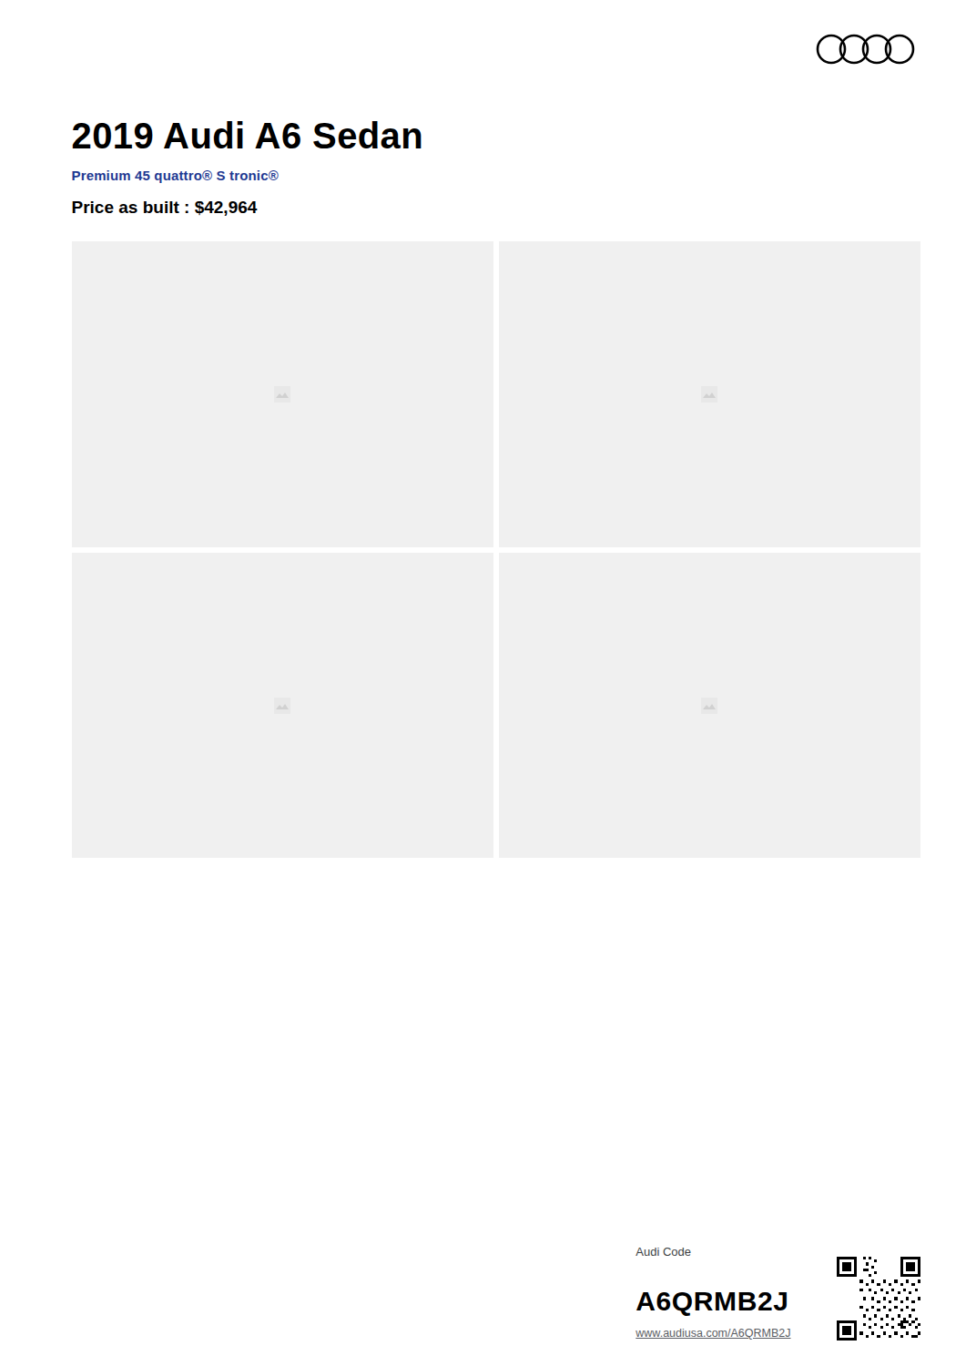2019 Audi A6 Sedan
Premium 45 quattro® S tronic®
Price as built : $42,964
Audi Code
A6QRMB2J
www.audiusa.com/A6QRMB2J